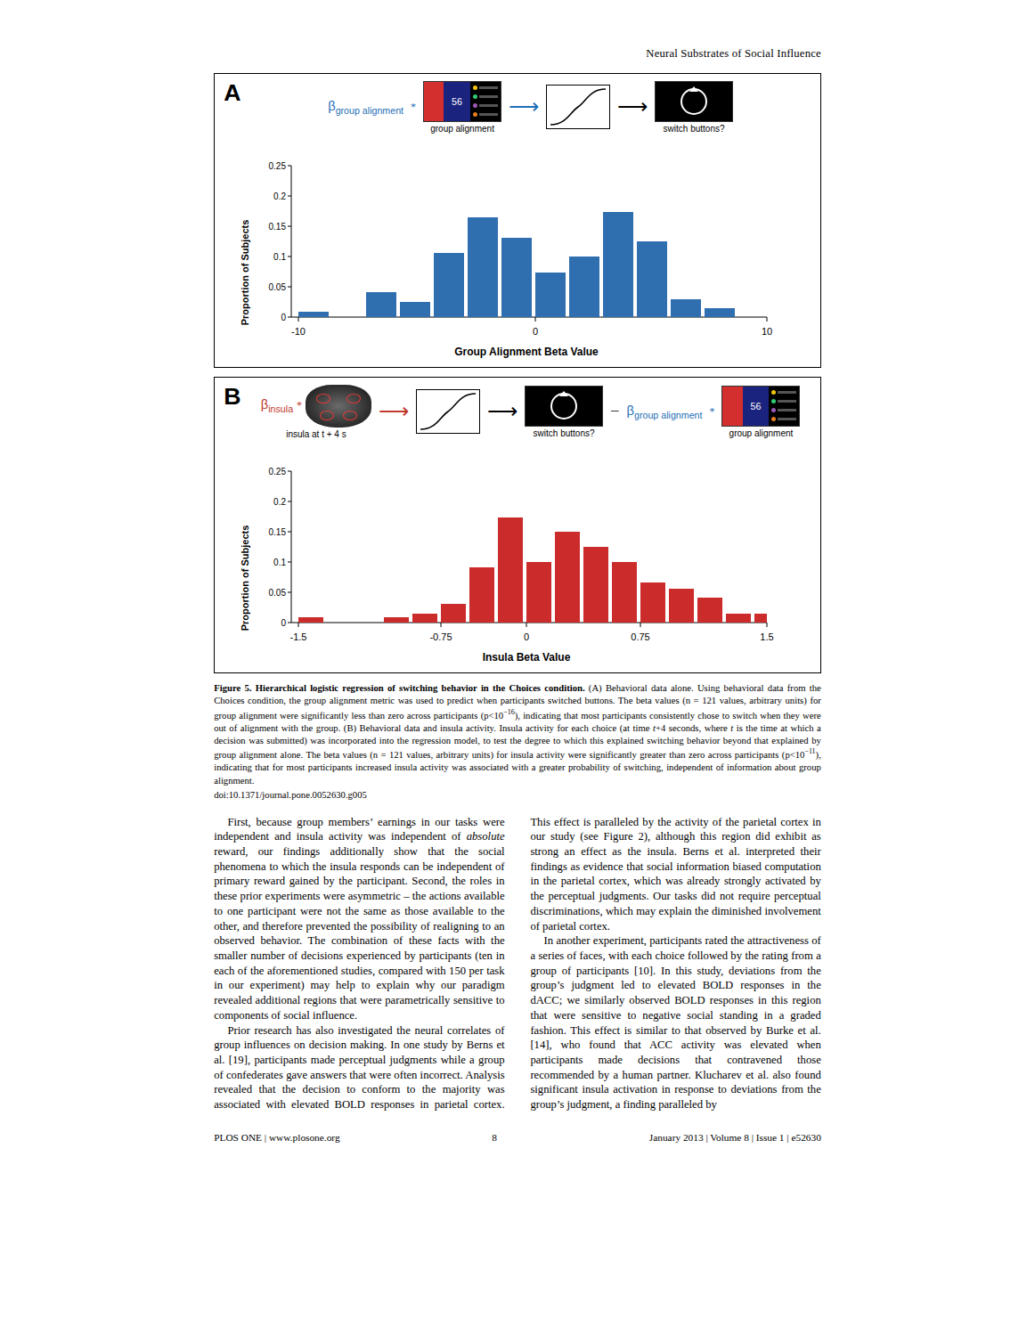Neural Substrates of Social Influence
A
βgroup alignment*
56
group alignment
⟶
⟶
switch buttons?
Proportion of Subjects Group Alignment Beta Value 0 0.05 0.1 0.15 0.2 0.25 -10 0 10
B
βinsula*
insula at t + 4 s
⟶
⟶
switch buttons?
− βgroup alignment*
56
group alignment
Proportion of Subjects Insula Beta Value 0 0.05 0.1 0.15 0.2 0.25 -1.5 -0.75 0 0.75 1.5
Figure 5. Hierarchical logistic regression of switching behavior in the Choices condition. (A) Behavioral data alone. Using behavioral data from the Choices condition, the group alignment metric was used to predict when participants switched buttons. The beta values (n = 121 values, arbitrary units) for group alignment were significantly less than zero across participants (p<10−16), indicating that most participants consistently chose to switch when they were out of alignment with the group. (B) Behavioral data and insula activity. Insula activity for each choice (at time t+4 seconds, where t is the time at which a decision was submitted) was incorporated into the regression model, to test the degree to which this explained switching behavior beyond that explained by group alignment alone. The beta values (n = 121 values, arbitrary units) for insula activity were significantly greater than zero across participants (p<10−11), indicating that for most participants increased insula activity was associated with a greater probability of switching, independent of information about group alignment.
doi:10.1371/journal.pone.0052630.g005
First, because group members’ earnings in our tasks were independent and insula activity was independent of absolute reward, our findings additionally show that the social phenomena to which the insula responds can be independent of primary reward gained by the participant. Second, the roles in these prior experiments were asymmetric – the actions available to one participant were not the same as those available to the other, and therefore prevented the possibility of realigning to an observed behavior. The combination of these facts with the smaller number of decisions experienced by participants (ten in each of the aforementioned studies, compared with 150 per task in our experiment) may help to explain why our paradigm revealed additional regions that were parametrically sensitive to components of social influence.
Prior research has also investigated the neural correlates of group influences on decision making. In one study by Berns et al. [19], participants made perceptual judgments while a group of confederates gave answers that were often incorrect. Analysis revealed that the decision to conform to the majority was associated with elevated BOLD responses in parietal cortex. This effect is paralleled by the activity of the parietal cortex in our study (see Figure 2), although this region did exhibit as strong an effect as the insula. Berns et al. interpreted their findings as evidence that social information biased computation in the parietal cortex, which was already strongly activated by the perceptual judgments. Our tasks did not require perceptual discriminations, which may explain the diminished involvement of parietal cortex.
In another experiment, participants rated the attractiveness of a series of faces, with each choice followed by the rating from a group of participants [10]. In this study, deviations from the group’s judgment led to elevated BOLD responses in the dACC; we similarly observed BOLD responses in this region that were sensitive to negative social standing in a graded fashion. This effect is similar to that observed by Burke et al. [14], who found that ACC activity was elevated when participants made decisions that contravened those recommended by a human partner. Klucharev et al. also found significant insula activation in response to deviations from the group’s judgment, a finding paralleled by
PLOS ONE | www.plosone.org
8
January 2013 | Volume 8 | Issue 1 | e52630